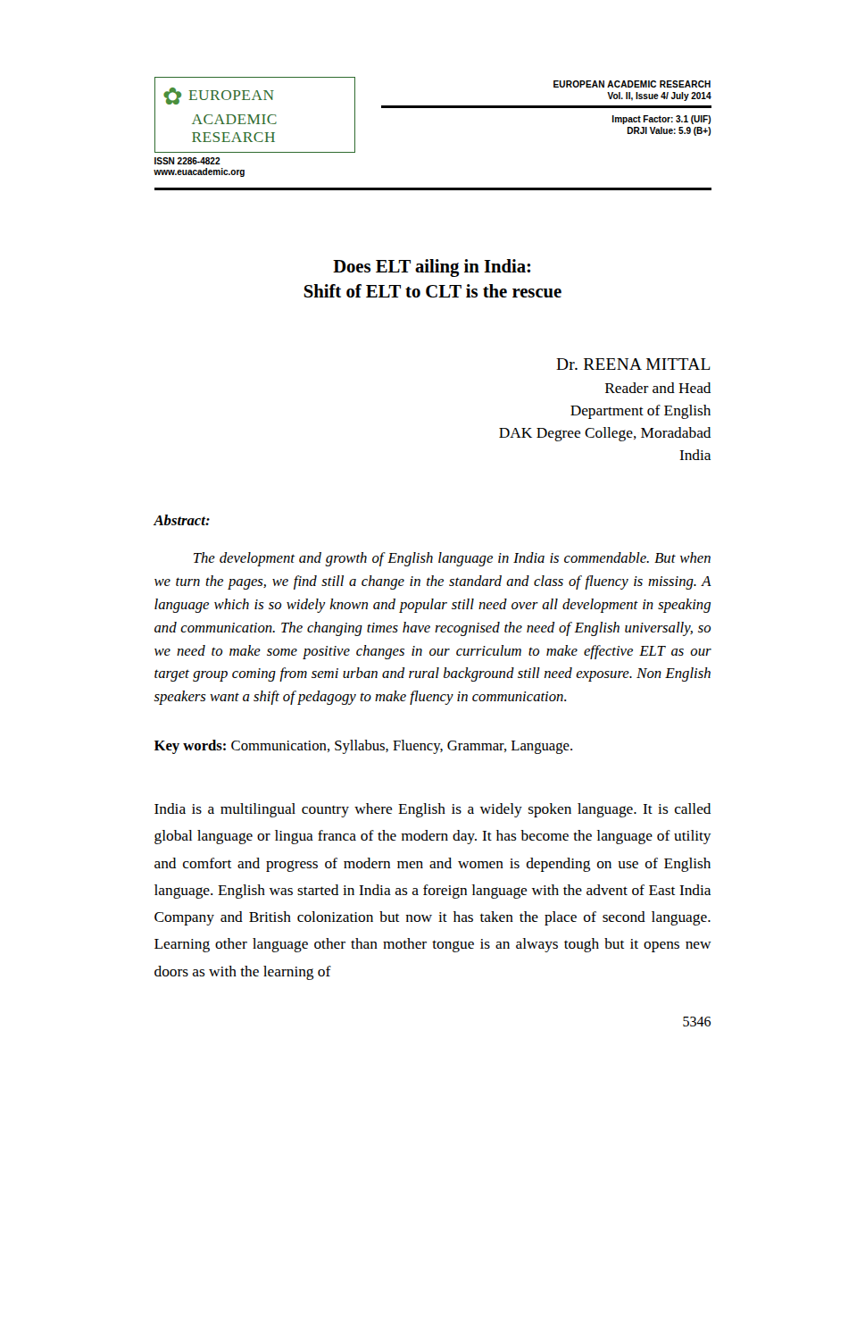✿EUROPEAN
ACADEMIC
RESEARCH
ISSN 2286-4822
www.euacademic.org
EUROPEAN ACADEMIC RESEARCH
Vol. II, Issue 4/ July 2014
Impact Factor: 3.1 (UIF)
DRJI Value: 5.9 (B+)
Does ELT ailing in India:
Shift of ELT to CLT is the rescue
Dr. REENA MITTAL
Reader and Head
Department of English
DAK Degree College, Moradabad
India
Abstract:
The development and growth of English language in India is commendable. But when we turn the pages, we find still a change in the standard and class of fluency is missing. A language which is so widely known and popular still need over all development in speaking and communication. The changing times have recognised the need of English universally, so we need to make some positive changes in our curriculum to make effective ELT as our target group coming from semi urban and rural background still need exposure. Non English speakers want a shift of pedagogy to make fluency in communication.
Key words: Communication, Syllabus, Fluency, Grammar, Language.
India is a multilingual country where English is a widely spoken language. It is called global language or lingua franca of the modern day. It has become the language of utility and comfort and progress of modern men and women is depending on use of English language. English was started in India as a foreign language with the advent of East India Company and British colonization but now it has taken the place of second language. Learning other language other than mother tongue is an always tough but it opens new doors as with the learning of
5346